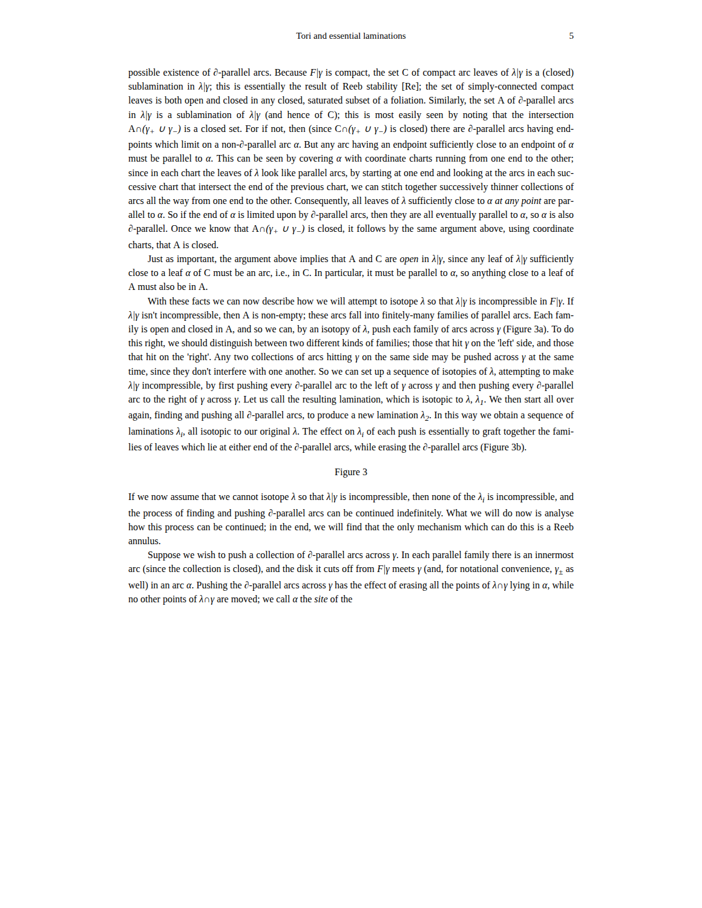Tori and essential laminations 5
possible existence of ∂-parallel arcs. Because F|γ is compact, the set C of compact arc leaves of λ|γ is a (closed) sublamination in λ|γ; this is essentially the result of Reeb stability [Re]; the set of simply-connected compact leaves is both open and closed in any closed, saturated subset of a foliation. Similarly, the set A of ∂-parallel arcs in λ|γ is a sublamination of λ|γ (and hence of C); this is most easily seen by noting that the intersection A∩(γ+ ∪ γ−) is a closed set. For if not, then (since C∩(γ+ ∪ γ−) is closed) there are ∂-parallel arcs having endpoints which limit on a non-∂-parallel arc α. But any arc having an endpoint sufficiently close to an endpoint of α must be parallel to α. This can be seen by covering α with coordinate charts running from one end to the other; since in each chart the leaves of λ look like parallel arcs, by starting at one end and looking at the arcs in each successive chart that intersect the end of the previous chart, we can stitch together successively thinner collections of arcs all the way from one end to the other. Consequently, all leaves of λ sufficiently close to α at any point are parallel to α. So if the end of α is limited upon by ∂-parallel arcs, then they are all eventually parallel to α, so α is also ∂-parallel. Once we know that A∩(γ+ ∪ γ−) is closed, it follows by the same argument above, using coordinate charts, that A is closed.
Just as important, the argument above implies that A and C are open in λ|γ, since any leaf of λ|γ sufficiently close to a leaf α of C must be an arc, i.e., in C. In particular, it must be parallel to α, so anything close to a leaf of A must also be in A.
With these facts we can now describe how we will attempt to isotope λ so that λ|γ is incompressible in F|γ. If λ|γ isn't incompressible, then A is non-empty; these arcs fall into finitely-many families of parallel arcs. Each family is open and closed in A, and so we can, by an isotopy of λ, push each family of arcs across γ (Figure 3a). To do this right, we should distinguish between two different kinds of families; those that hit γ on the 'left' side, and those that hit on the 'right'. Any two collections of arcs hitting γ on the same side may be pushed across γ at the same time, since they don't interfere with one another. So we can set up a sequence of isotopies of λ, attempting to make λ|γ incompressible, by first pushing every ∂-parallel arc to the left of γ across γ and then pushing every ∂-parallel arc to the right of γ across γ. Let us call the resulting lamination, which is isotopic to λ, λ1. We then start all over again, finding and pushing all ∂-parallel arcs, to produce a new lamination λ2. In this way we obtain a sequence of laminations λi, all isotopic to our original λ. The effect on λi of each push is essentially to graft together the families of leaves which lie at either end of the ∂-parallel arcs, while erasing the ∂-parallel arcs (Figure 3b).
Figure 3
If we now assume that we cannot isotope λ so that λ|γ is incompressible, then none of the λi is incompressible, and the process of finding and pushing ∂-parallel arcs can be continued indefinitely. What we will do now is analyse how this process can be continued; in the end, we will find that the only mechanism which can do this is a Reeb annulus.
Suppose we wish to push a collection of ∂-parallel arcs across γ. In each parallel family there is an innermost arc (since the collection is closed), and the disk it cuts off from F|γ meets γ (and, for notational convenience, γ± as well) in an arc α. Pushing the ∂-parallel arcs across γ has the effect of erasing all the points of λ∩γ lying in α, while no other points of λ∩γ are moved; we call α the site of the